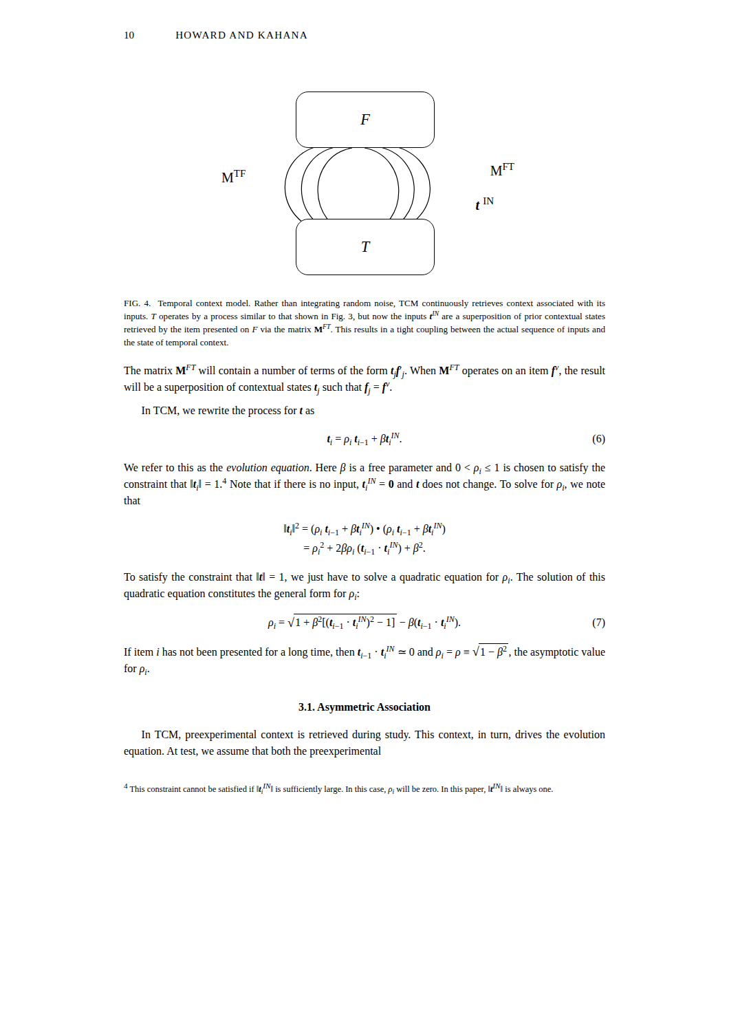10 HOWARD AND KAHANA
F
T
MTF
MFT
t IN
FIG. 4. Temporal context model. Rather than integrating random noise, TCM continuously retrieves context associated with its inputs. T operates by a process similar to that shown in Fig. 3, but now the inputs tIN are a superposition of prior contextual states retrieved by the item presented on F via the matrix MFT. This results in a tight coupling between the actual sequence of inputs and the state of temporal context.
The matrix MFT will contain a number of terms of the form tjf′j. When MFT operates on an item fv, the result will be a superposition of contextual states tj such that fj = fv.
In TCM, we rewrite the process for t as
ti = ρi ti−1 + βtiIN. (6)
We refer to this as the evolution equation. Here β is a free parameter and 0 < ρi ≤ 1 is chosen to satisfy the constraint that ‖ti‖ = 1.4 Note that if there is no input, tiIN = 0 and t does not change. To solve for ρi, we note that
‖ti‖2 = (ρi ti−1 + βtiIN) • (ρi ti−1 + βtiIN) = ρi2 + 2βρi (ti−1 · tiIN) + β2.
To satisfy the constraint that ‖t‖ = 1, we just have to solve a quadratic equation for ρi. The solution of this quadratic equation constitutes the general form for ρi:
ρi = 1 + β2[(ti−1 · tiIN)2 − 1] − β(ti−1 · tiIN). (7)
If item i has not been presented for a long time, then ti−1 · tiIN ≃ 0 and ρi = ρ ≡ 1 − β2, the asymptotic value for ρi.
3.1. Asymmetric Association
In TCM, preexperimental context is retrieved during study. This context, in turn, drives the evolution equation. At test, we assume that both the preexperimental
4 This constraint cannot be satisfied if ‖tiIN‖ is sufficiently large. In this case, ρi will be zero. In this paper, ‖tIN‖ is always one.